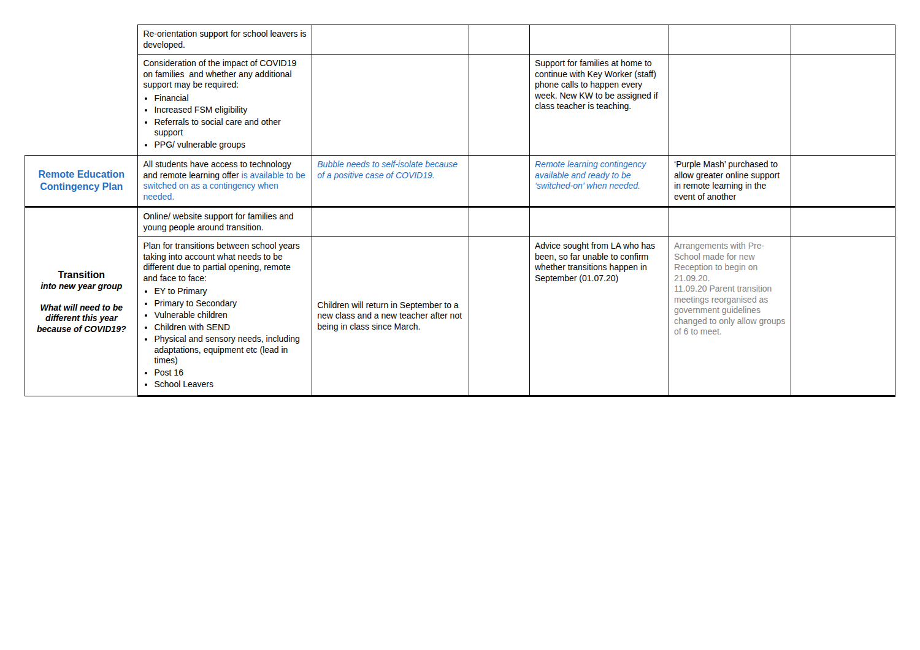| | Re-orientation support for school leavers is developed. | | | | | |
| Consideration of the impact of COVID19 on families and whether any additional support may be required: Financial Increased FSM eligibility Referrals to social care and other support PPG/ vulnerable groups | | | Support for families at home to continue with Key Worker (staff) phone calls to happen every week. New KW to be assigned if class teacher is teaching. | | |
| Remote Education Contingency Plan | All students have access to technology and remote learning offer is available to be switched on as a contingency when needed. | Bubble needs to self-isolate because of a positive case of COVID19. | | Remote learning contingency available and ready to be ‘switched-on’ when needed. | ‘Purple Mash’ purchased to allow greater online support in remote learning in the event of another | |
| Transition into new year group What will need to be different this year because of COVID19? | Online/ website support for families and young people around transition. | | | | | |
| Plan for transitions between school years taking into account what needs to be different due to partial opening, remote and face to face: EY to Primary Primary to Secondary Vulnerable children Children with SEND Physical and sensory needs, including adaptations, equipment etc (lead in times) Post 16 School Leavers | Children will return in September to a new class and a new teacher after not being in class since March. | | Advice sought from LA who has been, so far unable to confirm whether transitions happen in September (01.07.20) | Arrangements with Pre-School made for new Reception to begin on 21.09.20. 11.09.20 Parent transition meetings reorganised as government guidelines changed to only allow groups of 6 to meet. | |